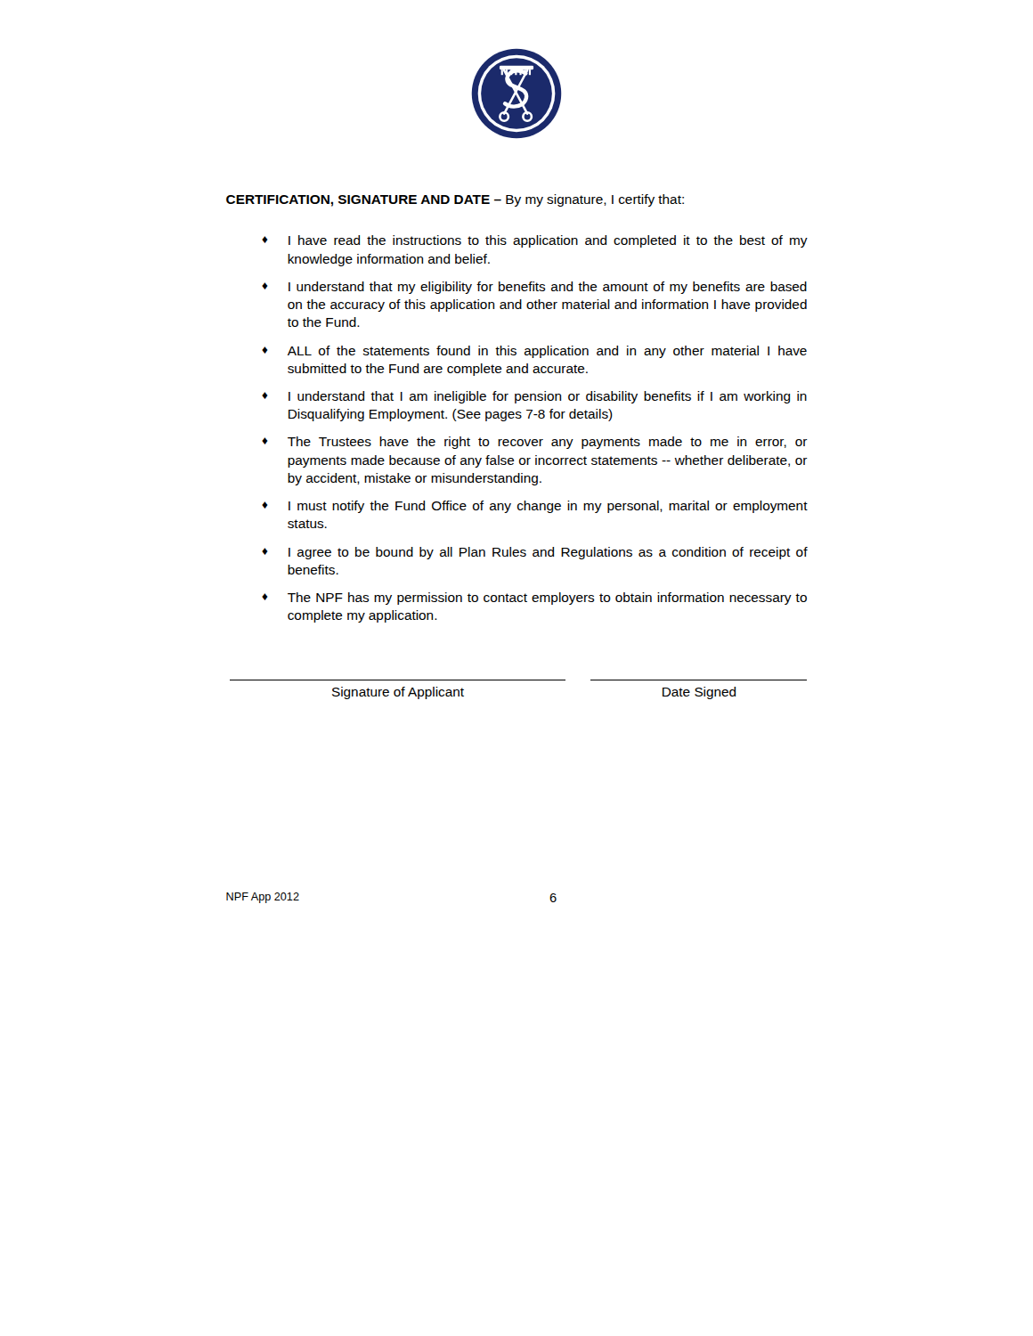CERTIFICATION, SIGNATURE AND DATE – By my signature, I certify that:
I have read the instructions to this application and completed it to the best of my knowledge information and belief.
I understand that my eligibility for benefits and the amount of my benefits are based on the accuracy of this application and other material and information I have provided to the Fund.
ALL of the statements found in this application and in any other material I have submitted to the Fund are complete and accurate.
I understand that I am ineligible for pension or disability benefits if I am working in Disqualifying Employment. (See pages 7-8 for details)
The Trustees have the right to recover any payments made to me in error, or payments made because of any false or incorrect statements -- whether deliberate, or by accident, mistake or misunderstanding.
I must notify the Fund Office of any change in my personal, marital or employment status.
I agree to be bound by all Plan Rules and Regulations as a condition of receipt of benefits.
The NPF has my permission to contact employers to obtain information necessary to complete my application.
Signature of Applicant
Date Signed
NPF App 2012
6